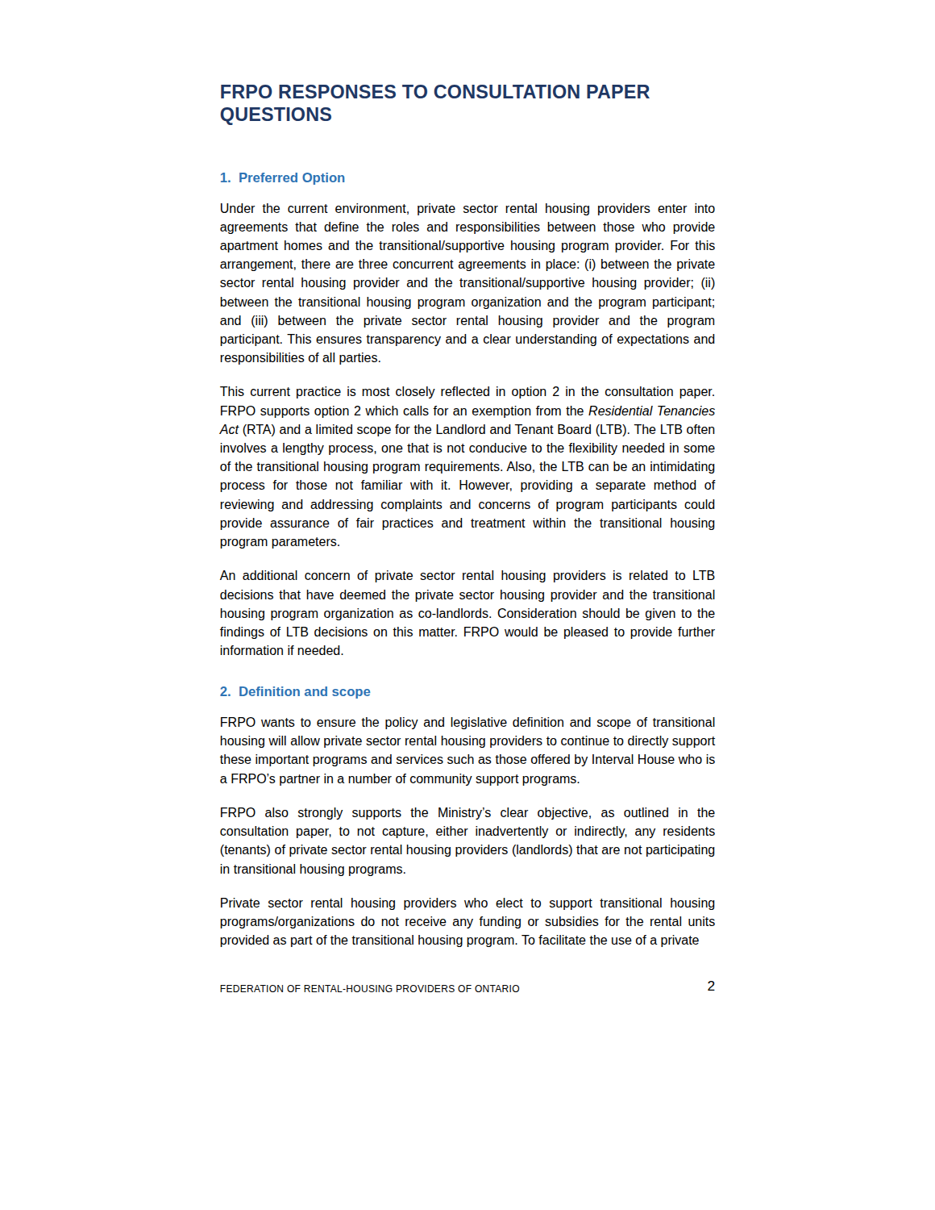FRPO RESPONSES TO CONSULTATION PAPER QUESTIONS
1. Preferred Option
Under the current environment, private sector rental housing providers enter into agreements that define the roles and responsibilities between those who provide apartment homes and the transitional/supportive housing program provider. For this arrangement, there are three concurrent agreements in place: (i) between the private sector rental housing provider and the transitional/supportive housing provider; (ii) between the transitional housing program organization and the program participant; and (iii) between the private sector rental housing provider and the program participant. This ensures transparency and a clear understanding of expectations and responsibilities of all parties.
This current practice is most closely reflected in option 2 in the consultation paper. FRPO supports option 2 which calls for an exemption from the Residential Tenancies Act (RTA) and a limited scope for the Landlord and Tenant Board (LTB). The LTB often involves a lengthy process, one that is not conducive to the flexibility needed in some of the transitional housing program requirements. Also, the LTB can be an intimidating process for those not familiar with it. However, providing a separate method of reviewing and addressing complaints and concerns of program participants could provide assurance of fair practices and treatment within the transitional housing program parameters.
An additional concern of private sector rental housing providers is related to LTB decisions that have deemed the private sector housing provider and the transitional housing program organization as co-landlords. Consideration should be given to the findings of LTB decisions on this matter. FRPO would be pleased to provide further information if needed.
2. Definition and scope
FRPO wants to ensure the policy and legislative definition and scope of transitional housing will allow private sector rental housing providers to continue to directly support these important programs and services such as those offered by Interval House who is a FRPO’s partner in a number of community support programs.
FRPO also strongly supports the Ministry’s clear objective, as outlined in the consultation paper, to not capture, either inadvertently or indirectly, any residents (tenants) of private sector rental housing providers (landlords) that are not participating in transitional housing programs.
Private sector rental housing providers who elect to support transitional housing programs/organizations do not receive any funding or subsidies for the rental units provided as part of the transitional housing program. To facilitate the use of a private
FEDERATION OF RENTAL-HOUSING PROVIDERS OF ONTARIO
2